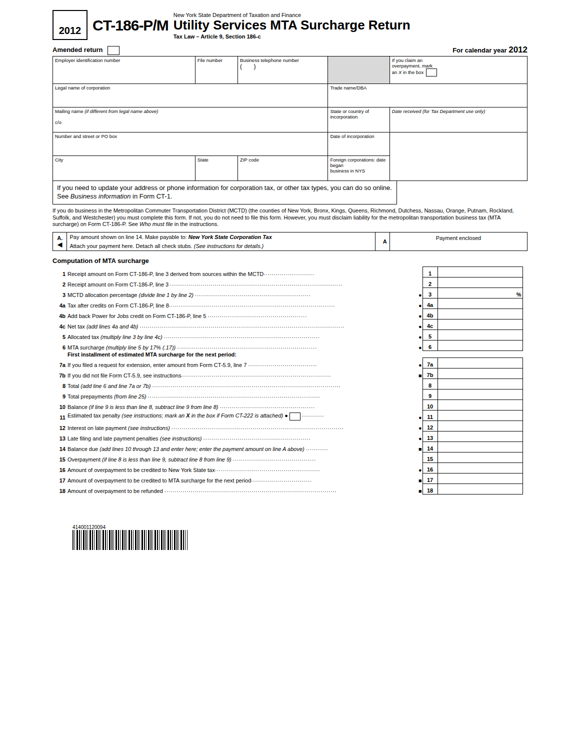2012
CT-186-P/M
New York State Department of Taxation and Finance
Utility Services MTA Surcharge Return
Tax Law – Article 9, Section 186-c
Amended return
For calendar year 2012
| Employer identification number | File number | Business telephone number ( ) | | If you claim an overpayment, mark an X in the box |
| Legal name of corporation | Trade name/DBA |
| Mailing name (if different from legal name above) c/o | State or country of incorporation | Date received (for Tax Department use only) |
| Number and street or PO box | Date of incorporation | |
| City | State | ZIP code | Foreign corporations: date began business in NYS |
If you need to update your address or phone information for corporation tax, or other tax types, you can do so online. See Business information in Form CT-1.
If you do business in the Metropolitan Commuter Transportation District (MCTD) (the counties of New York, Bronx, Kings, Queens, Richmond, Dutchess, Nassau, Orange, Putnam, Rockland, Suffolk, and Westchester) you must complete this form. If not, you do not need to file this form. However, you must disclaim liability for the metropolitan transportation business tax (MTA surcharge) on Form CT-186-P. See Who must file in the instructions.
| A. ◀ | Pay amount shown on line 14. Make payable to: New York State Corporation Tax | A | Payment enclosed |
| Attach your payment here. Detach all check stubs. (See instructions for details.) | |
Computation of MTA surcharge
| 1 | Receipt amount on Form CT-186-P, line 3 derived from sources within the MCTD ......................... | | 1 | | |
| 2 | Receipt amount on Form CT-186-P, line 3 ..................................................................................... | | 2 | | |
| 3 | MCTD allocation percentage (divide line 1 by line 2) ......................................................... | ● | 3 | % | |
| 4a | Tax after credits on Form CT-186-P, line 8 .................................................................................. | ● | 4a | | |
| 4b | Add back Power for Jobs credit on Form CT-186-P, line 5 ................................................. | ● | 4b | | |
| 4c | Net tax (add lines 4a and 4b) ..................................................................................................... | ● | 4c | | |
| 5 | Allocated tax (multiply line 3 by line 4c) ............................................................................. | ● | 5 | | |
| 6 | MTA surcharge (multiply line 5 by 17% (.17)) ..................................................................... | ● | 6 | | |
| | First installment of estimated MTA surcharge for the next period: | | | | |
| 7a | If you filed a request for extension, enter amount from Form CT-5.9, line 7 .................................. | ● | 7a | | |
| 7b | If you did not file Form CT-5.9, see instructions .......................................................................... | ■ | 7b | | |
| 8 | Total (add line 6 and line 7a or 7b) ............................................................................................. | | 8 | | |
| 9 | Total prepayments (from line 25) ..................................................................................... | | 9 | | |
| 10 | Balance (if line 9 is less than line 8, subtract line 9 from line 8) ............................................... | | 10 | | |
| 11 | Estimated tax penalty (see instructions; mark an X in the box if Form CT-222 is attached) ● ........... | ● | 11 | | |
| 12 | Interest on late payment (see instructions) ..................................................................................... | ● | 12 | | |
| 13 | Late filing and late payment penalties (see instructions) ..................................................... | ● | 13 | | |
| 14 | Balance due (add lines 10 through 13 and enter here; enter the payment amount on line A above) ........... | ■ | 14 | | |
| 15 | Overpayment (if line 8 is less than line 9, subtract line 8 from line 9) ......................................... | | 15 | | |
| 16 | Amount of overpayment to be credited to New York State tax .................................................... | ● | 16 | | |
| 17 | Amount of overpayment to be credited to MTA surcharge for the next period .............................. | ■ | 17 | | |
| 18 | Amount of overpayment to be refunded ..................................................................................... | ■ | 18 | | |
414001120094